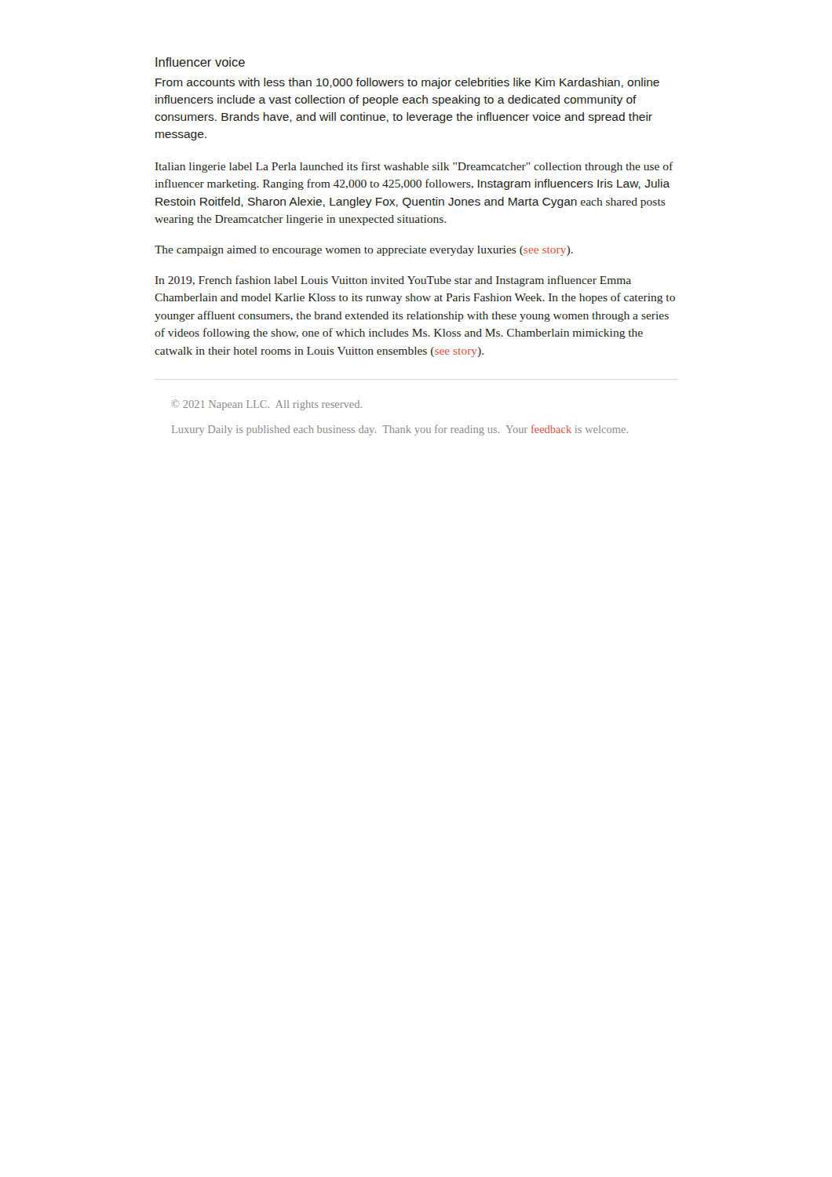Influencer voice
From accounts with less than 10,000 followers to major celebrities like Kim Kardashian, online influencers include a vast collection of people each speaking to a dedicated community of consumers. Brands have, and will continue, to leverage the influencer voice and spread their message.
Italian lingerie label La Perla launched its first washable silk "Dreamcatcher" collection through the use of influencer marketing. Ranging from 42,000 to 425,000 followers, Instagram influencers Iris Law, Julia Restoin Roitfeld, Sharon Alexie, Langley Fox, Quentin Jones and Marta Cygan each shared posts wearing the Dreamcatcher lingerie in unexpected situations.
The campaign aimed to encourage women to appreciate everyday luxuries (see story).
In 2019, French fashion label Louis Vuitton invited YouTube star and Instagram influencer Emma Chamberlain and model Karlie Kloss to its runway show at Paris Fashion Week. In the hopes of catering to younger affluent consumers, the brand extended its relationship with these young women through a series of videos following the show, one of which includes Ms. Kloss and Ms. Chamberlain mimicking the catwalk in their hotel rooms in Louis Vuitton ensembles (see story).
© 2021 Napean LLC. All rights reserved.
Luxury Daily is published each business day. Thank you for reading us. Your feedback is welcome.